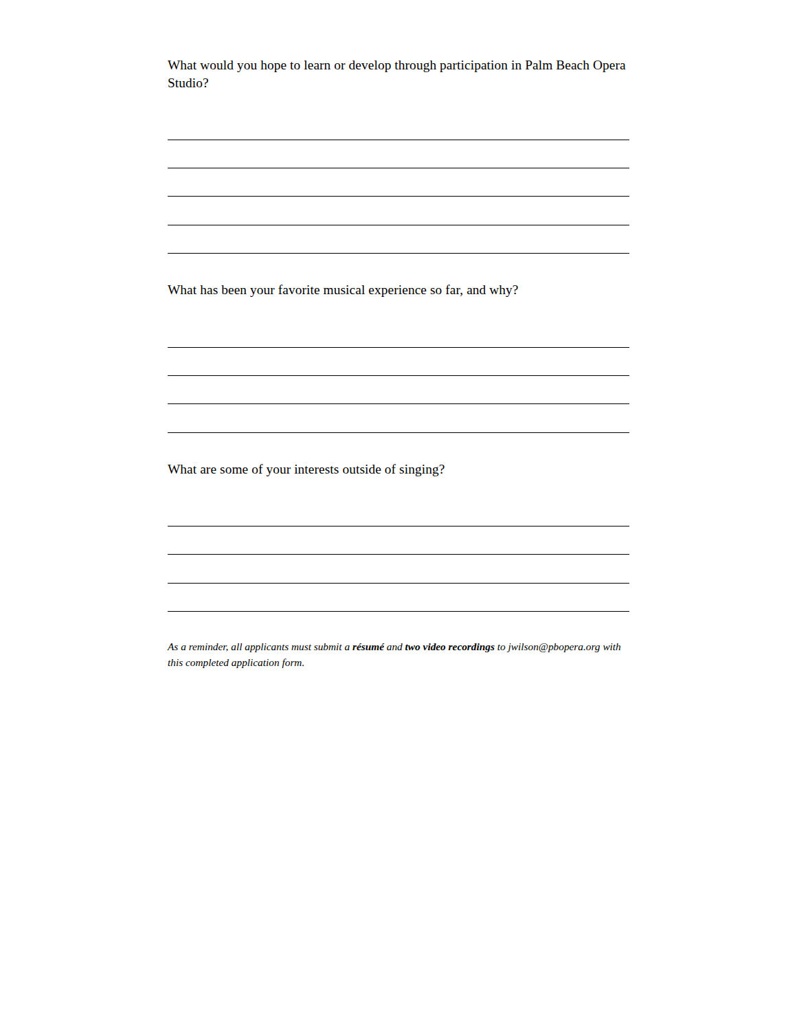What would you hope to learn or develop through participation in Palm Beach Opera Studio?
What has been your favorite musical experience so far, and why?
What are some of your interests outside of singing?
As a reminder, all applicants must submit a résumé and two video recordings to jwilson@pbopera.org with this completed application form.